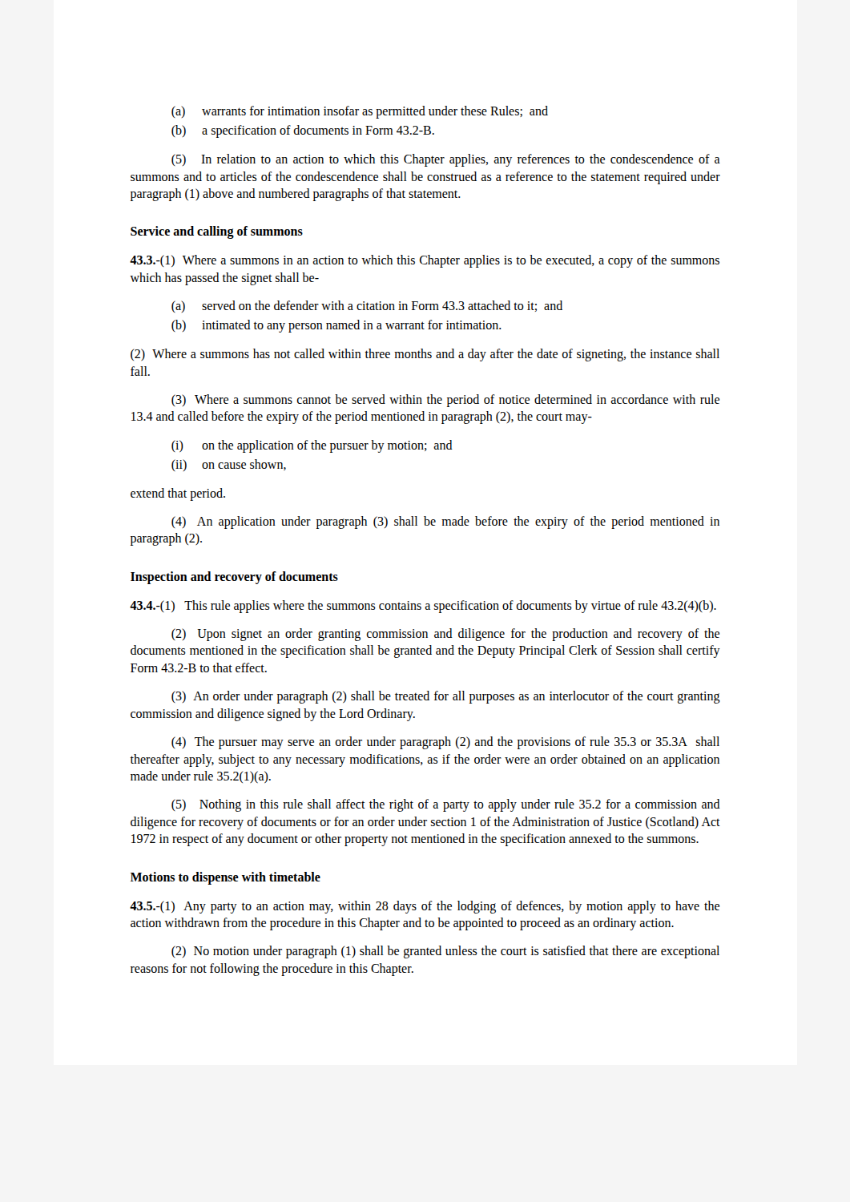(a) warrants for intimation insofar as permitted under these Rules; and
(b) a specification of documents in Form 43.2-B.
(5) In relation to an action to which this Chapter applies, any references to the condescendence of a summons and to articles of the condescendence shall be construed as a reference to the statement required under paragraph (1) above and numbered paragraphs of that statement.
Service and calling of summons
43.3.-(1) Where a summons in an action to which this Chapter applies is to be executed, a copy of the summons which has passed the signet shall be-
(a) served on the defender with a citation in Form 43.3 attached to it; and
(b) intimated to any person named in a warrant for intimation.
(2) Where a summons has not called within three months and a day after the date of signeting, the instance shall fall.
(3) Where a summons cannot be served within the period of notice determined in accordance with rule 13.4 and called before the expiry of the period mentioned in paragraph (2), the court may-
(i) on the application of the pursuer by motion; and
(ii) on cause shown,
extend that period.
(4) An application under paragraph (3) shall be made before the expiry of the period mentioned in paragraph (2).
Inspection and recovery of documents
43.4.-(1) This rule applies where the summons contains a specification of documents by virtue of rule 43.2(4)(b).
(2) Upon signet an order granting commission and diligence for the production and recovery of the documents mentioned in the specification shall be granted and the Deputy Principal Clerk of Session shall certify Form 43.2-B to that effect.
(3) An order under paragraph (2) shall be treated for all purposes as an interlocutor of the court granting commission and diligence signed by the Lord Ordinary.
(4) The pursuer may serve an order under paragraph (2) and the provisions of rule 35.3 or 35.3A shall thereafter apply, subject to any necessary modifications, as if the order were an order obtained on an application made under rule 35.2(1)(a).
(5) Nothing in this rule shall affect the right of a party to apply under rule 35.2 for a commission and diligence for recovery of documents or for an order under section 1 of the Administration of Justice (Scotland) Act 1972 in respect of any document or other property not mentioned in the specification annexed to the summons.
Motions to dispense with timetable
43.5.-(1) Any party to an action may, within 28 days of the lodging of defences, by motion apply to have the action withdrawn from the procedure in this Chapter and to be appointed to proceed as an ordinary action.
(2) No motion under paragraph (1) shall be granted unless the court is satisfied that there are exceptional reasons for not following the procedure in this Chapter.